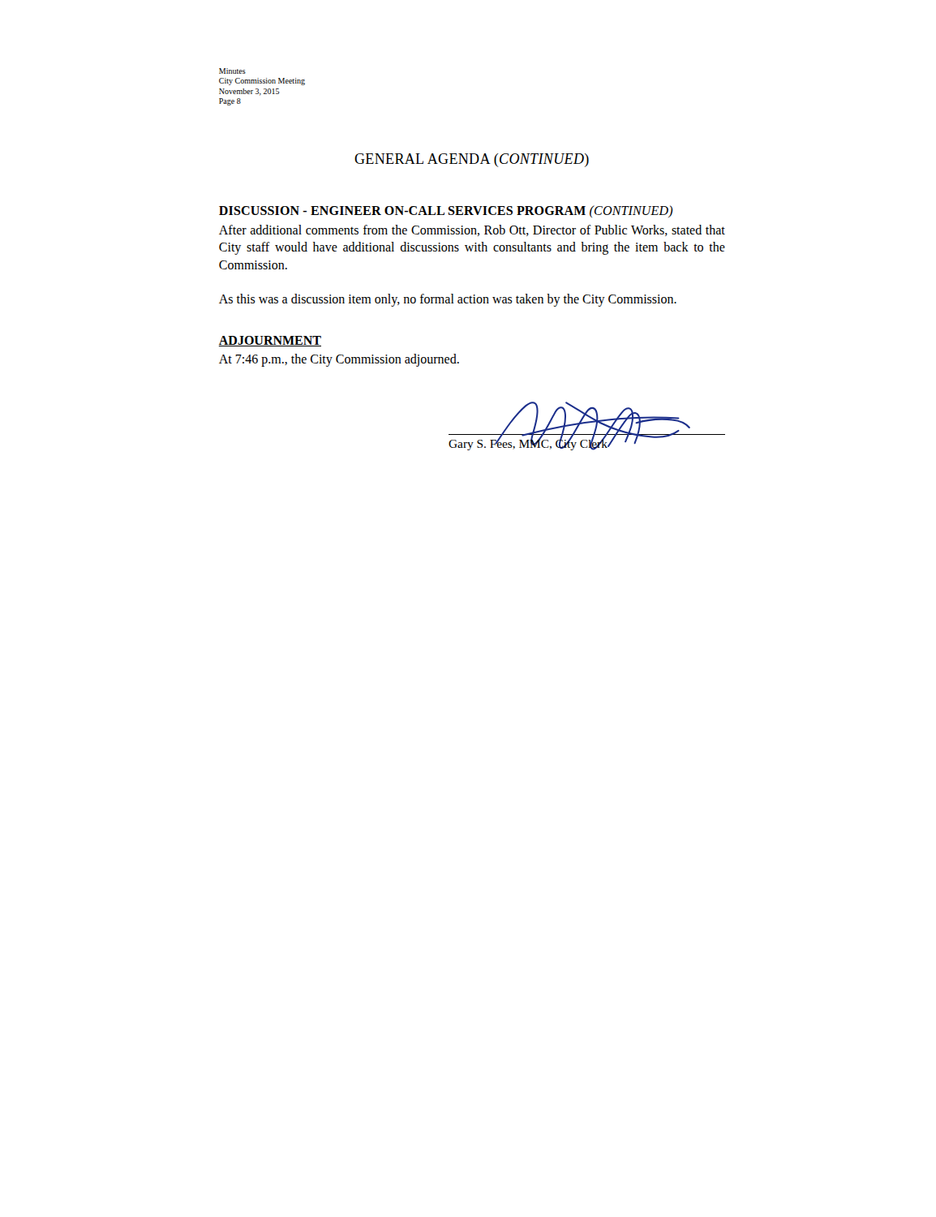Minutes
City Commission Meeting
November 3, 2015
Page 8
GENERAL AGENDA (CONTINUED)
DISCUSSION - ENGINEER ON-CALL SERVICES PROGRAM (CONTINUED)
After additional comments from the Commission, Rob Ott, Director of Public Works, stated that City staff would have additional discussions with consultants and bring the item back to the Commission.
As this was a discussion item only, no formal action was taken by the City Commission.
ADJOURNMENT
At 7:46 p.m., the City Commission adjourned.
Gary S. Fees, MMC, City Clerk